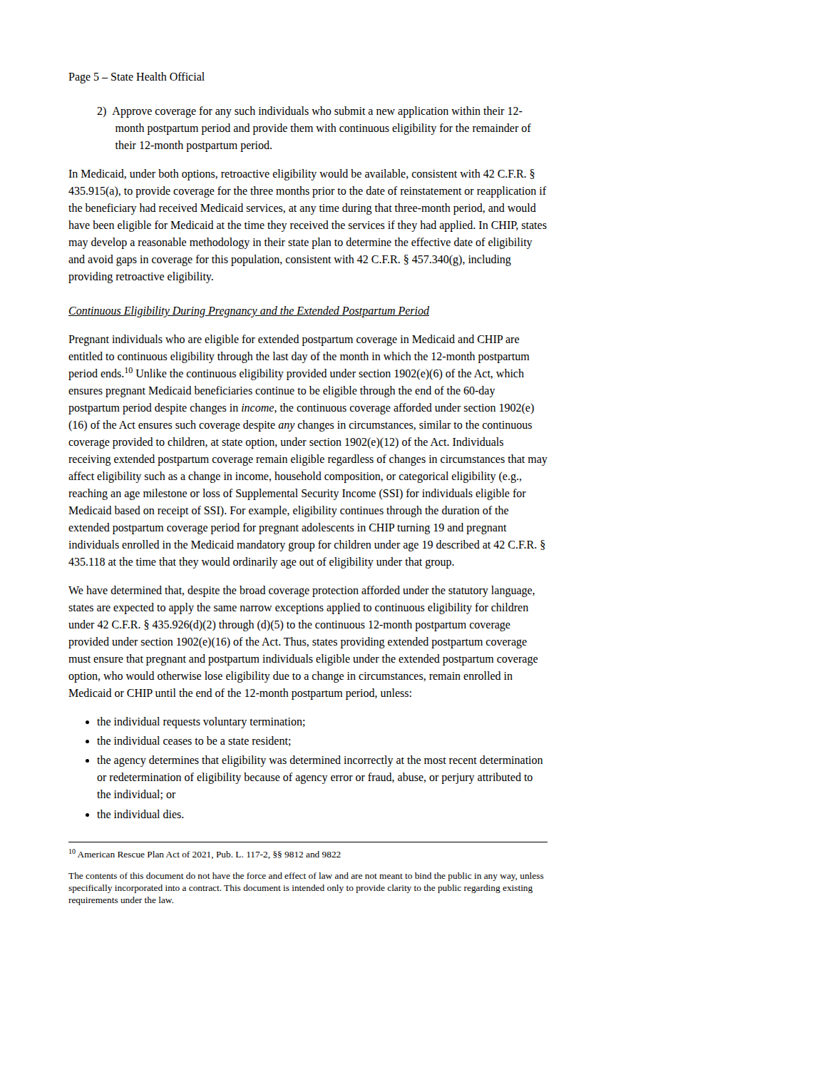Page 5 – State Health Official
2) Approve coverage for any such individuals who submit a new application within their 12-month postpartum period and provide them with continuous eligibility for the remainder of their 12-month postpartum period.
In Medicaid, under both options, retroactive eligibility would be available, consistent with 42 C.F.R. § 435.915(a), to provide coverage for the three months prior to the date of reinstatement or reapplication if the beneficiary had received Medicaid services, at any time during that three-month period, and would have been eligible for Medicaid at the time they received the services if they had applied. In CHIP, states may develop a reasonable methodology in their state plan to determine the effective date of eligibility and avoid gaps in coverage for this population, consistent with 42 C.F.R. § 457.340(g), including providing retroactive eligibility.
Continuous Eligibility During Pregnancy and the Extended Postpartum Period
Pregnant individuals who are eligible for extended postpartum coverage in Medicaid and CHIP are entitled to continuous eligibility through the last day of the month in which the 12-month postpartum period ends.10 Unlike the continuous eligibility provided under section 1902(e)(6) of the Act, which ensures pregnant Medicaid beneficiaries continue to be eligible through the end of the 60-day postpartum period despite changes in income, the continuous coverage afforded under section 1902(e)(16) of the Act ensures such coverage despite any changes in circumstances, similar to the continuous coverage provided to children, at state option, under section 1902(e)(12) of the Act. Individuals receiving extended postpartum coverage remain eligible regardless of changes in circumstances that may affect eligibility such as a change in income, household composition, or categorical eligibility (e.g., reaching an age milestone or loss of Supplemental Security Income (SSI) for individuals eligible for Medicaid based on receipt of SSI). For example, eligibility continues through the duration of the extended postpartum coverage period for pregnant adolescents in CHIP turning 19 and pregnant individuals enrolled in the Medicaid mandatory group for children under age 19 described at 42 C.F.R. § 435.118 at the time that they would ordinarily age out of eligibility under that group.
We have determined that, despite the broad coverage protection afforded under the statutory language, states are expected to apply the same narrow exceptions applied to continuous eligibility for children under 42 C.F.R. § 435.926(d)(2) through (d)(5) to the continuous 12-month postpartum coverage provided under section 1902(e)(16) of the Act. Thus, states providing extended postpartum coverage must ensure that pregnant and postpartum individuals eligible under the extended postpartum coverage option, who would otherwise lose eligibility due to a change in circumstances, remain enrolled in Medicaid or CHIP until the end of the 12-month postpartum period, unless:
the individual requests voluntary termination;
the individual ceases to be a state resident;
the agency determines that eligibility was determined incorrectly at the most recent determination or redetermination of eligibility because of agency error or fraud, abuse, or perjury attributed to the individual; or
the individual dies.
10 American Rescue Plan Act of 2021, Pub. L. 117-2, §§ 9812 and 9822
The contents of this document do not have the force and effect of law and are not meant to bind the public in any way, unless specifically incorporated into a contract. This document is intended only to provide clarity to the public regarding existing requirements under the law.